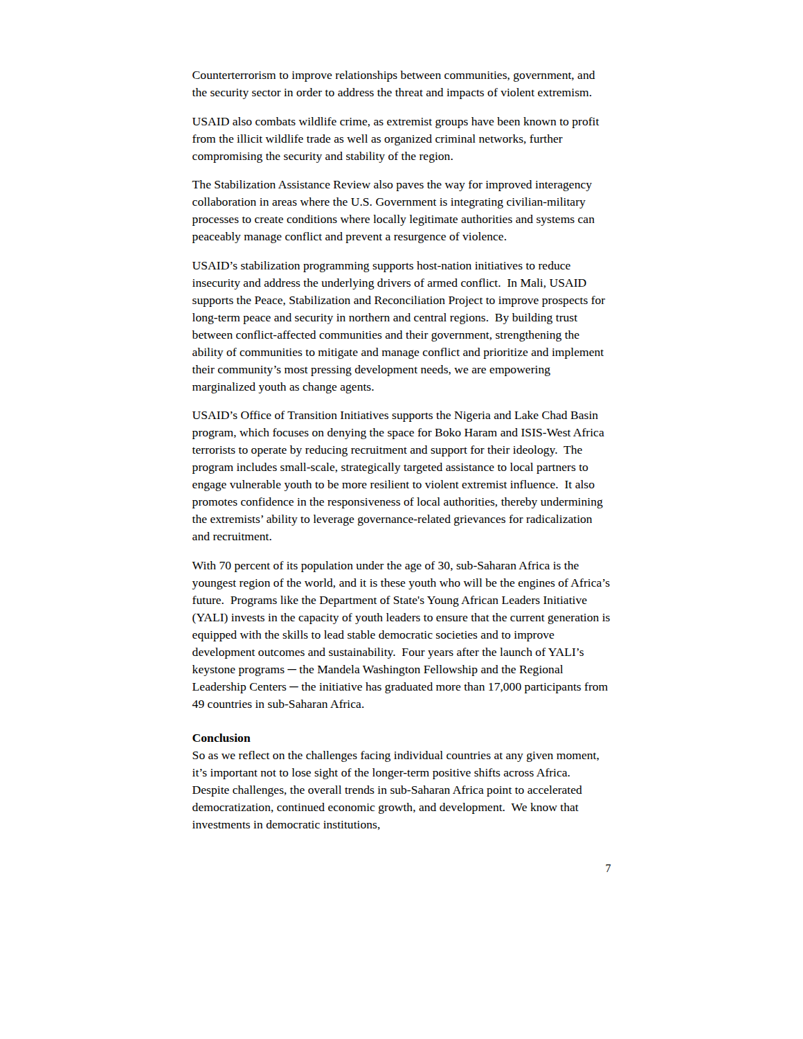Counterterrorism to improve relationships between communities, government, and the security sector in order to address the threat and impacts of violent extremism.
USAID also combats wildlife crime, as extremist groups have been known to profit from the illicit wildlife trade as well as organized criminal networks, further compromising the security and stability of the region.
The Stabilization Assistance Review also paves the way for improved interagency collaboration in areas where the U.S. Government is integrating civilian-military processes to create conditions where locally legitimate authorities and systems can peaceably manage conflict and prevent a resurgence of violence.
USAID’s stabilization programming supports host-nation initiatives to reduce insecurity and address the underlying drivers of armed conflict. In Mali, USAID supports the Peace, Stabilization and Reconciliation Project to improve prospects for long-term peace and security in northern and central regions. By building trust between conflict-affected communities and their government, strengthening the ability of communities to mitigate and manage conflict and prioritize and implement their community’s most pressing development needs, we are empowering marginalized youth as change agents.
USAID’s Office of Transition Initiatives supports the Nigeria and Lake Chad Basin program, which focuses on denying the space for Boko Haram and ISIS-West Africa terrorists to operate by reducing recruitment and support for their ideology. The program includes small-scale, strategically targeted assistance to local partners to engage vulnerable youth to be more resilient to violent extremist influence. It also promotes confidence in the responsiveness of local authorities, thereby undermining the extremists’ ability to leverage governance-related grievances for radicalization and recruitment.
With 70 percent of its population under the age of 30, sub-Saharan Africa is the youngest region of the world, and it is these youth who will be the engines of Africa’s future. Programs like the Department of State's Young African Leaders Initiative (YALI) invests in the capacity of youth leaders to ensure that the current generation is equipped with the skills to lead stable democratic societies and to improve development outcomes and sustainability. Four years after the launch of YALI’s keystone programs ─ the Mandela Washington Fellowship and the Regional Leadership Centers ─ the initiative has graduated more than 17,000 participants from 49 countries in sub-Saharan Africa.
Conclusion
So as we reflect on the challenges facing individual countries at any given moment, it’s important not to lose sight of the longer-term positive shifts across Africa. Despite challenges, the overall trends in sub-Saharan Africa point to accelerated democratization, continued economic growth, and development. We know that investments in democratic institutions,
7